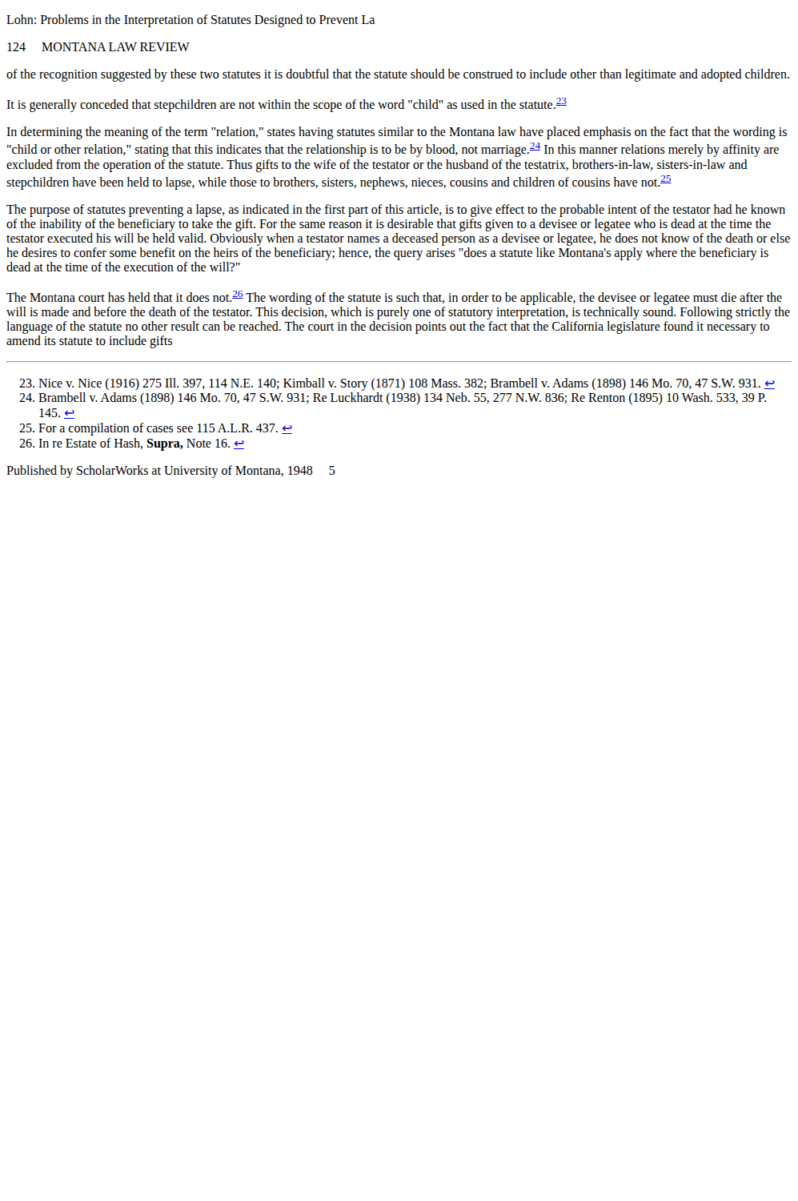Lohn: Problems in the Interpretation of Statutes Designed to Prevent La
124 MONTANA LAW REVIEW
of the recognition suggested by these two statutes it is doubtful that the statute should be construed to include other than legitimate and adopted children.
It is generally conceded that stepchildren are not within the scope of the word "child" as used in the statute.23
In determining the meaning of the term "relation," states having statutes similar to the Montana law have placed emphasis on the fact that the wording is "child or other relation," stating that this indicates that the relationship is to be by blood, not marriage.24 In this manner relations merely by affinity are excluded from the operation of the statute. Thus gifts to the wife of the testator or the husband of the testatrix, brothers-in-law, sisters-in-law and stepchildren have been held to lapse, while those to brothers, sisters, nephews, nieces, cousins and children of cousins have not.25
The purpose of statutes preventing a lapse, as indicated in the first part of this article, is to give effect to the probable intent of the testator had he known of the inability of the beneficiary to take the gift. For the same reason it is desirable that gifts given to a devisee or legatee who is dead at the time the testator executed his will be held valid. Obviously when a testator names a deceased person as a devisee or legatee, he does not know of the death or else he desires to confer some benefit on the heirs of the beneficiary; hence, the query arises "does a statute like Montana's apply where the beneficiary is dead at the time of the execution of the will?"
The Montana court has held that it does not.26 The wording of the statute is such that, in order to be applicable, the devisee or legatee must die after the will is made and before the death of the testator. This decision, which is purely one of statutory interpretation, is technically sound. Following strictly the language of the statute no other result can be reached. The court in the decision points out the fact that the California legislature found it necessary to amend its statute to include gifts
Nice v. Nice (1916) 275 Ill. 397, 114 N.E. 140; Kimball v. Story (1871) 108 Mass. 382; Brambell v. Adams (1898) 146 Mo. 70, 47 S.W. 931. ↩
Brambell v. Adams (1898) 146 Mo. 70, 47 S.W. 931; Re Luckhardt (1938) 134 Neb. 55, 277 N.W. 836; Re Renton (1895) 10 Wash. 533, 39 P. 145. ↩
For a compilation of cases see 115 A.L.R. 437. ↩
In re Estate of Hash, Supra, Note 16. ↩
Published by ScholarWorks at University of Montana, 1948 5